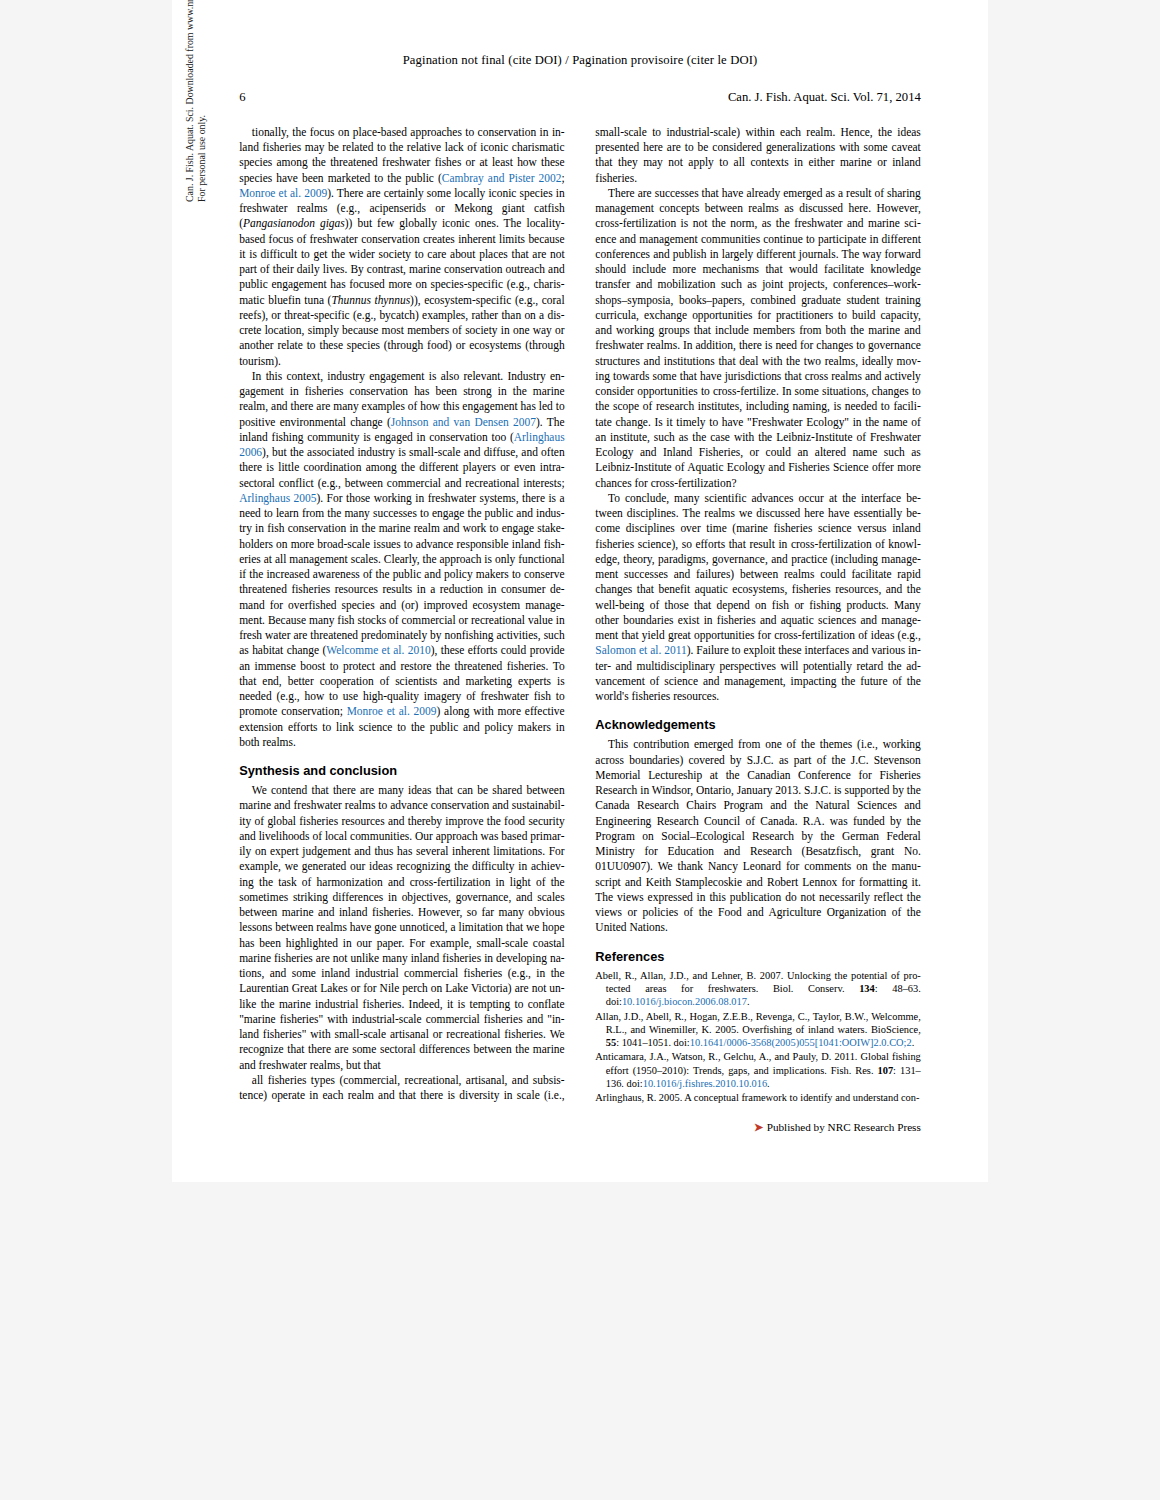Pagination not final (cite DOI) / Pagination provisoire (citer le DOI)
6 Can. J. Fish. Aquat. Sci. Vol. 71, 2014
Can. J. Fish. Aquat. Sci. Downloaded from www.nrcresearchpress.com by University of Washington on 09/04/14
For personal use only.
tionally, the focus on place-based approaches to conservation in inland fisheries may be related to the relative lack of iconic charismatic species among the threatened freshwater fishes or at least how these species have been marketed to the public (Cambray and Pister 2002; Monroe et al. 2009). There are certainly some locally iconic species in freshwater realms (e.g., acipenserids or Mekong giant catfish (Pangasianodon gigas)) but few globally iconic ones. The locality-based focus of freshwater conservation creates inherent limits because it is difficult to get the wider society to care about places that are not part of their daily lives. By contrast, marine conservation outreach and public engagement has focused more on species-specific (e.g., charismatic bluefin tuna (Thunnus thynnus)), ecosystem-specific (e.g., coral reefs), or threat-specific (e.g., bycatch) examples, rather than on a discrete location, simply because most members of society in one way or another relate to these species (through food) or ecosystems (through tourism).
In this context, industry engagement is also relevant. Industry engagement in fisheries conservation has been strong in the marine realm, and there are many examples of how this engagement has led to positive environmental change (Johnson and van Densen 2007). The inland fishing community is engaged in conservation too (Arlinghaus 2006), but the associated industry is small-scale and diffuse, and often there is little coordination among the different players or even intrasectoral conflict (e.g., between commercial and recreational interests; Arlinghaus 2005). For those working in freshwater systems, there is a need to learn from the many successes to engage the public and industry in fish conservation in the marine realm and work to engage stakeholders on more broad-scale issues to advance responsible inland fisheries at all management scales. Clearly, the approach is only functional if the increased awareness of the public and policy makers to conserve threatened fisheries resources results in a reduction in consumer demand for overfished species and (or) improved ecosystem management. Because many fish stocks of commercial or recreational value in fresh water are threatened predominately by nonfishing activities, such as habitat change (Welcomme et al. 2010), these efforts could provide an immense boost to protect and restore the threatened fisheries. To that end, better cooperation of scientists and marketing experts is needed (e.g., how to use high-quality imagery of freshwater fish to promote conservation; Monroe et al. 2009) along with more effective extension efforts to link science to the public and policy makers in both realms.
Synthesis and conclusion
We contend that there are many ideas that can be shared between marine and freshwater realms to advance conservation and sustainability of global fisheries resources and thereby improve the food security and livelihoods of local communities. Our approach was based primarily on expert judgement and thus has several inherent limitations. For example, we generated our ideas recognizing the difficulty in achieving the task of harmonization and cross-fertilization in light of the sometimes striking differences in objectives, governance, and scales between marine and inland fisheries. However, so far many obvious lessons between realms have gone unnoticed, a limitation that we hope has been highlighted in our paper. For example, small-scale coastal marine fisheries are not unlike many inland fisheries in developing nations, and some inland industrial commercial fisheries (e.g., in the Laurentian Great Lakes or for Nile perch on Lake Victoria) are not unlike the marine industrial fisheries. Indeed, it is tempting to conflate "marine fisheries" with industrial-scale commercial fisheries and "inland fisheries" with small-scale artisanal or recreational fisheries. We recognize that there are some sectoral differences between the marine and freshwater realms, but that
all fisheries types (commercial, recreational, artisanal, and subsistence) operate in each realm and that there is diversity in scale (i.e., small-scale to industrial-scale) within each realm. Hence, the ideas presented here are to be considered generalizations with some caveat that they may not apply to all contexts in either marine or inland fisheries.
There are successes that have already emerged as a result of sharing management concepts between realms as discussed here. However, cross-fertilization is not the norm, as the freshwater and marine science and management communities continue to participate in different conferences and publish in largely different journals. The way forward should include more mechanisms that would facilitate knowledge transfer and mobilization such as joint projects, conferences–workshops–symposia, books–papers, combined graduate student training curricula, exchange opportunities for practitioners to build capacity, and working groups that include members from both the marine and freshwater realms. In addition, there is need for changes to governance structures and institutions that deal with the two realms, ideally moving towards some that have jurisdictions that cross realms and actively consider opportunities to cross-fertilize. In some situations, changes to the scope of research institutes, including naming, is needed to facilitate change. Is it timely to have "Freshwater Ecology" in the name of an institute, such as the case with the Leibniz-Institute of Freshwater Ecology and Inland Fisheries, or could an altered name such as Leibniz-Institute of Aquatic Ecology and Fisheries Science offer more chances for cross-fertilization?
To conclude, many scientific advances occur at the interface between disciplines. The realms we discussed here have essentially become disciplines over time (marine fisheries science versus inland fisheries science), so efforts that result in cross-fertilization of knowledge, theory, paradigms, governance, and practice (including management successes and failures) between realms could facilitate rapid changes that benefit aquatic ecosystems, fisheries resources, and the well-being of those that depend on fish or fishing products. Many other boundaries exist in fisheries and aquatic sciences and management that yield great opportunities for cross-fertilization of ideas (e.g., Salomon et al. 2011). Failure to exploit these interfaces and various inter- and multidisciplinary perspectives will potentially retard the advancement of science and management, impacting the future of the world's fisheries resources.
Acknowledgements
This contribution emerged from one of the themes (i.e., working across boundaries) covered by S.J.C. as part of the J.C. Stevenson Memorial Lectureship at the Canadian Conference for Fisheries Research in Windsor, Ontario, January 2013. S.J.C. is supported by the Canada Research Chairs Program and the Natural Sciences and Engineering Research Council of Canada. R.A. was funded by the Program on Social–Ecological Research by the German Federal Ministry for Education and Research (Besatzfisch, grant No. 01UU0907). We thank Nancy Leonard for comments on the manuscript and Keith Stamplecoskie and Robert Lennox for formatting it. The views expressed in this publication do not necessarily reflect the views or policies of the Food and Agriculture Organization of the United Nations.
References
Abell, R., Allan, J.D., and Lehner, B. 2007. Unlocking the potential of protected areas for freshwaters. Biol. Conserv. 134: 48–63. doi:10.1016/j.biocon.2006.08.017.
Allan, J.D., Abell, R., Hogan, Z.E.B., Revenga, C., Taylor, B.W., Welcomme, R.L., and Winemiller, K. 2005. Overfishing of inland waters. BioScience, 55: 1041–1051. doi:10.1641/0006-3568(2005)055[1041:OOIW]2.0.CO;2.
Anticamara, J.A., Watson, R., Gelchu, A., and Pauly, D. 2011. Global fishing effort (1950–2010): Trends, gaps, and implications. Fish. Res. 107: 131–136. doi:10.1016/j.fishres.2010.10.016.
Arlinghaus, R. 2005. A conceptual framework to identify and understand con-
➤Published by NRC Research Press